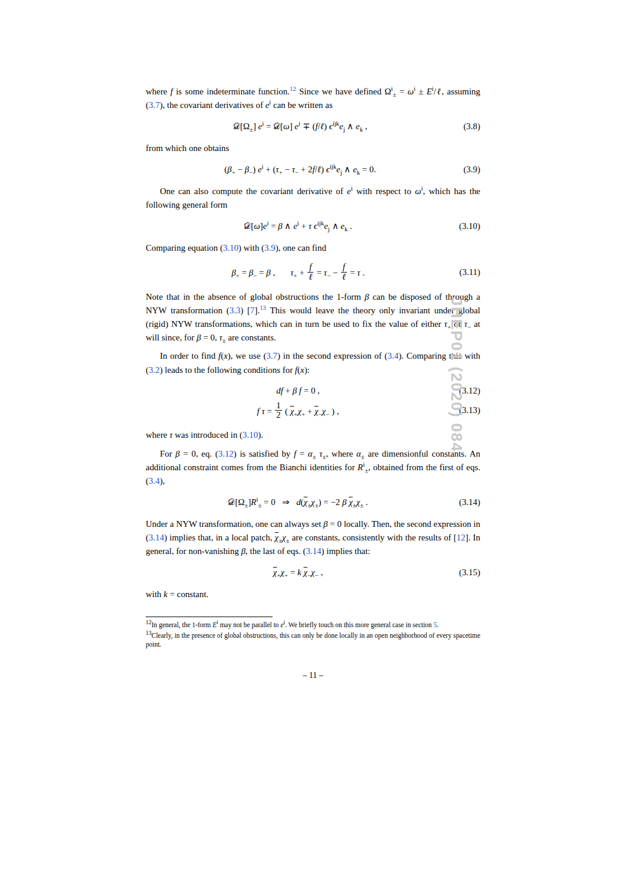JHEP01 (2020) 084
where f is some indeterminate function.12 Since we have defined Ωi± = ωi ± Ei/ℓ, assuming (3.7), the covariant derivatives of ei can be written as
𝒟[Ω±] ei = 𝒟[ω] ei ∓ (f/ℓ) ϵijkej ∧ ek ,
(3.8)
from which one obtains
(β+ − β−) ei + (τ+ − τ− + 2f/ℓ) ϵijkej ∧ ek = 0.
(3.9)
One can also compute the covariant derivative of ei with respect to ωi, which has the following general form
𝒟[ω]ei = β ∧ ei + τ ϵijkej ∧ ek .
(3.10)
Comparing equation (3.10) with (3.9), one can find
β+ = β− = β , τ+ + fℓ = τ− − fℓ = τ .
(3.11)
Note that in the absence of global obstructions the 1-form β can be disposed of through a NYW transformation (3.3) [7].13 This would leave the theory only invariant under global (rigid) NYW transformations, which can in turn be used to fix the value of either τ+ or τ− at will since, for β = 0, τ± are constants.
In order to find f(x), we use (3.7) in the second expression of (3.4). Comparing this with (3.2) leads to the following conditions for f(x):
df + β f = 0 ,
(3.12)
f τ = 12 ( χ+χ+ + χ−χ− ) ,
(3.13)
where τ was introduced in (3.10).
For β = 0, eq. (3.12) is satisfied by f = α± τ±, where α± are dimensionful constants. An additional constraint comes from the Bianchi identities for Ri±, obtained from the first of eqs. (3.4),
𝒟[Ω±]Ri± = 0 ⇒ d(χ±χ±) = −2 β χ±χ± .
(3.14)
Under a NYW transformation, one can always set β = 0 locally. Then, the second expression in (3.14) implies that, in a local patch, χ±χ± are constants, consistently with the results of [12]. In general, for non-vanishing β, the last of eqs. (3.14) implies that:
χ+χ+ = k χ−χ− ,
(3.15)
with k = constant.
12In general, the 1-form Ei may not be parallel to ei. We briefly touch on this more general case in section 5.
13Clearly, in the presence of global obstructions, this can only be done locally in an open neighborhood of every spacetime point.
– 11 –